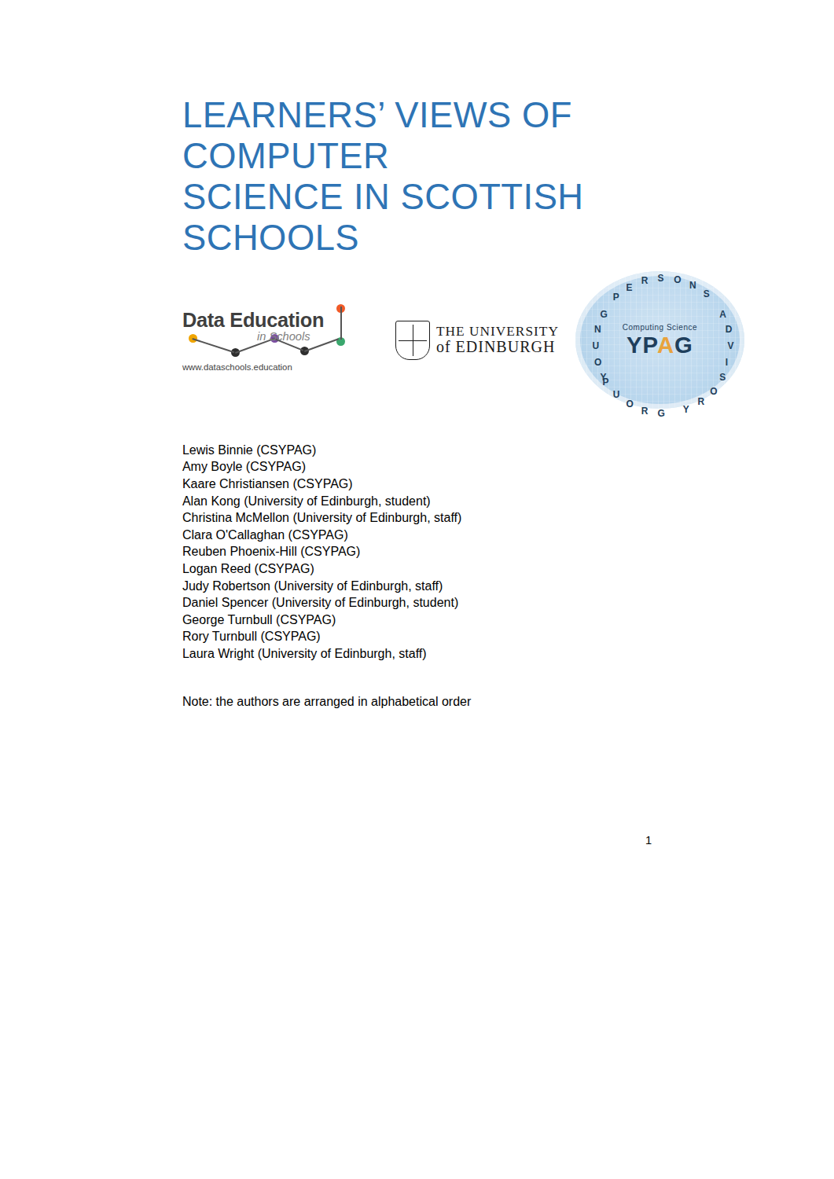LEARNERS’ VIEWS OF COMPUTER
SCIENCE IN SCOTTISH SCHOOLS
Data Education
in Schools
www.dataschools.education
THE UNIVERSITY
of EDINBURGH
Y O U N G P E R S O N S A D V I S O R Y G R O U P
Computing Science
YPAG
Lewis Binnie (CSYPAG)
Amy Boyle (CSYPAG)
Kaare Christiansen (CSYPAG)
Alan Kong (University of Edinburgh, student)
Christina McMellon (University of Edinburgh, staff)
Clara O'Callaghan (CSYPAG)
Reuben Phoenix-Hill (CSYPAG)
Logan Reed (CSYPAG)
Judy Robertson (University of Edinburgh, staff)
Daniel Spencer (University of Edinburgh, student)
George Turnbull (CSYPAG)
Rory Turnbull (CSYPAG)
Laura Wright (University of Edinburgh, staff)
Note: the authors are arranged in alphabetical order
1